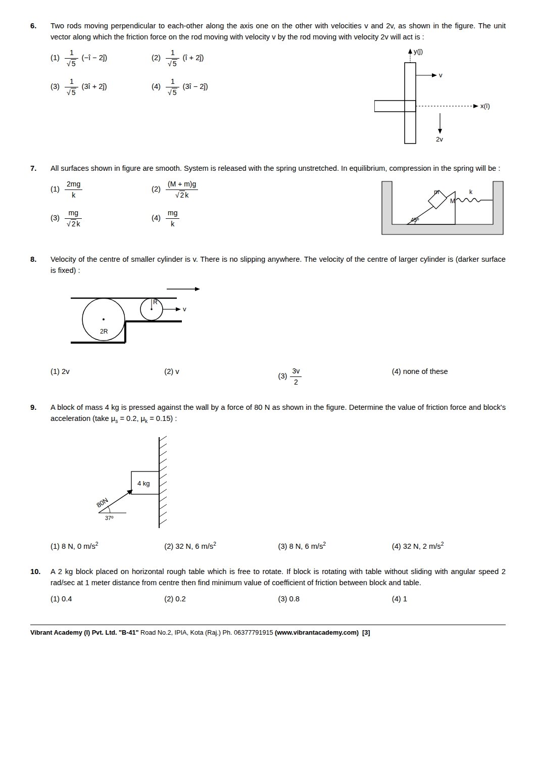6.
Two rods moving perpendicular to each-other along the axis one on the other with velocities v and 2v, as shown in the figure. The unit vector along which the friction force on the rod moving with velocity v by the rod moving with velocity 2v will act is :
(1) 1√5 (−î − 2ĵ)
(2) 1√5 (î + 2ĵ)
(3) 1√5 (3î + 2ĵ)
(4) 1√5 (3î − 2ĵ)
y(ĵ) v x(î) 2v
7.
All surfaces shown in figure are smooth. System is released with the spring unstretched. In equilibrium, compression in the spring will be :
(1) 2mg k
(2) (M + m)g√2k
(3) mg√2k
(4) mg k
m k M 45º
8.
Velocity of the centre of smaller cylinder is v. There is no slipping anywhere. The velocity of the centre of larger cylinder is (darker surface is fixed) :
2R R v
(1) 2v
(2) v
(3) 3v 2
(4) none of these
9.
A block of mass 4 kg is pressed against the wall by a force of 80 N as shown in the figure. Determine the value of friction force and block's acceleration (take μs = 0.2, μk = 0.15) :
4 kg 80N 37º
(1) 8 N, 0 m/s2
(2) 32 N, 6 m/s2
(3) 8 N, 6 m/s2
(4) 32 N, 2 m/s2
10.
A 2 kg block placed on horizontal rough table which is free to rotate. If block is rotating with table without sliding with angular speed 2 rad/sec at 1 meter distance from centre then find minimum value of coefficient of friction between block and table.
(1) 0.4
(2) 0.2
(3) 0.8
(4) 1
Vibrant Academy (I) Pvt. Ltd. "B-41" Road No.2, IPIA, Kota (Raj.) Ph. 06377791915 (www.vibrantacademy.com) [3]